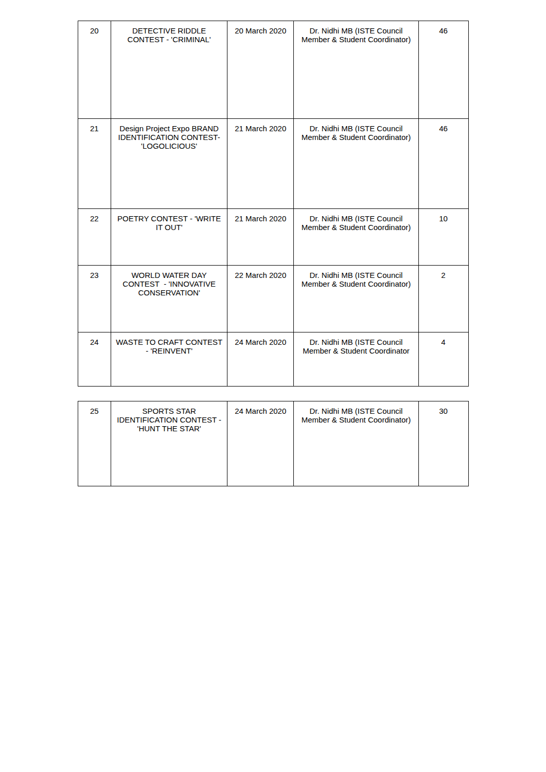| 20 | DETECTIVE RIDDLE CONTEST - 'CRIMINAL' | 20 March 2020 | Dr. Nidhi MB (ISTE Council Member & Student Coordinator) | 46 |
| 21 | Design Project Expo BRAND IDENTIFICATION CONTEST- 'LOGOLICIOUS' | 21 March 2020 | Dr. Nidhi MB (ISTE Council Member & Student Coordinator) | 46 |
| 22 | POETRY CONTEST - 'WRITE IT OUT' | 21 March 2020 | Dr. Nidhi MB (ISTE Council Member & Student Coordinator) | 10 |
| 23 | WORLD WATER DAY CONTEST - 'INNOVATIVE CONSERVATION' | 22 March 2020 | Dr. Nidhi MB (ISTE Council Member & Student Coordinator) | 2 |
| 24 | WASTE TO CRAFT CONTEST - 'REINVENT' | 24 March 2020 | Dr. Nidhi MB (ISTE Council Member & Student Coordinator | 4 |
| 25 | SPORTS STAR IDENTIFICATION CONTEST - 'HUNT THE STAR' | 24 March 2020 | Dr. Nidhi MB (ISTE Council Member & Student Coordinator) | 30 |